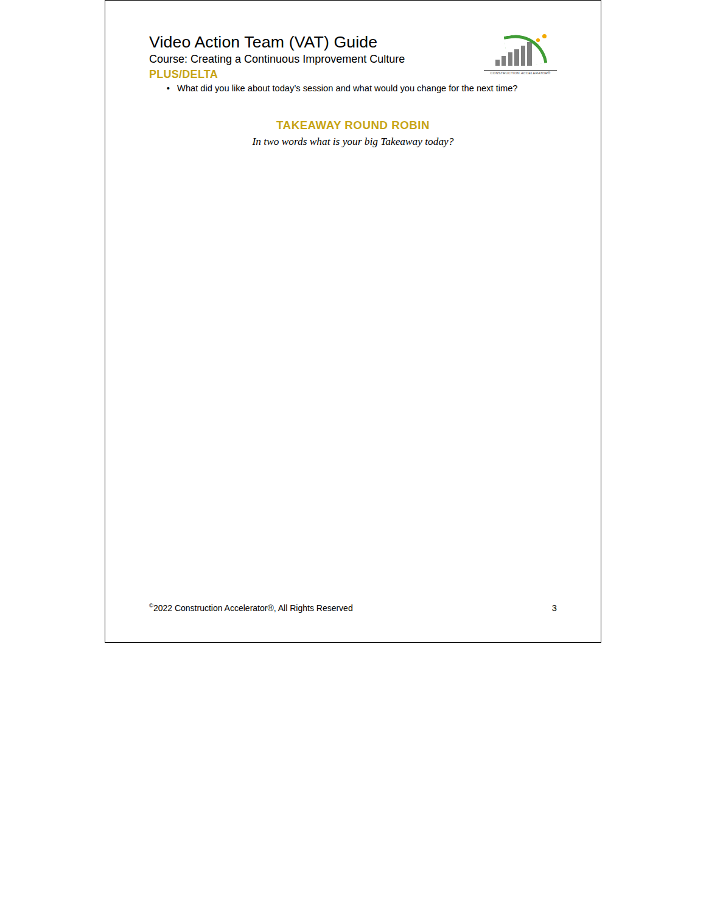CONSTRUCTION ACCELERATOR®
Video Action Team (VAT) Guide
Course: Creating a Continuous Improvement Culture
PLUS/DELTA
What did you like about today’s session and what would you change for the next time?
TAKEAWAY ROUND ROBIN
In two words what is your big Takeaway today?
©2022 Construction Accelerator®, All Rights Reserved
3